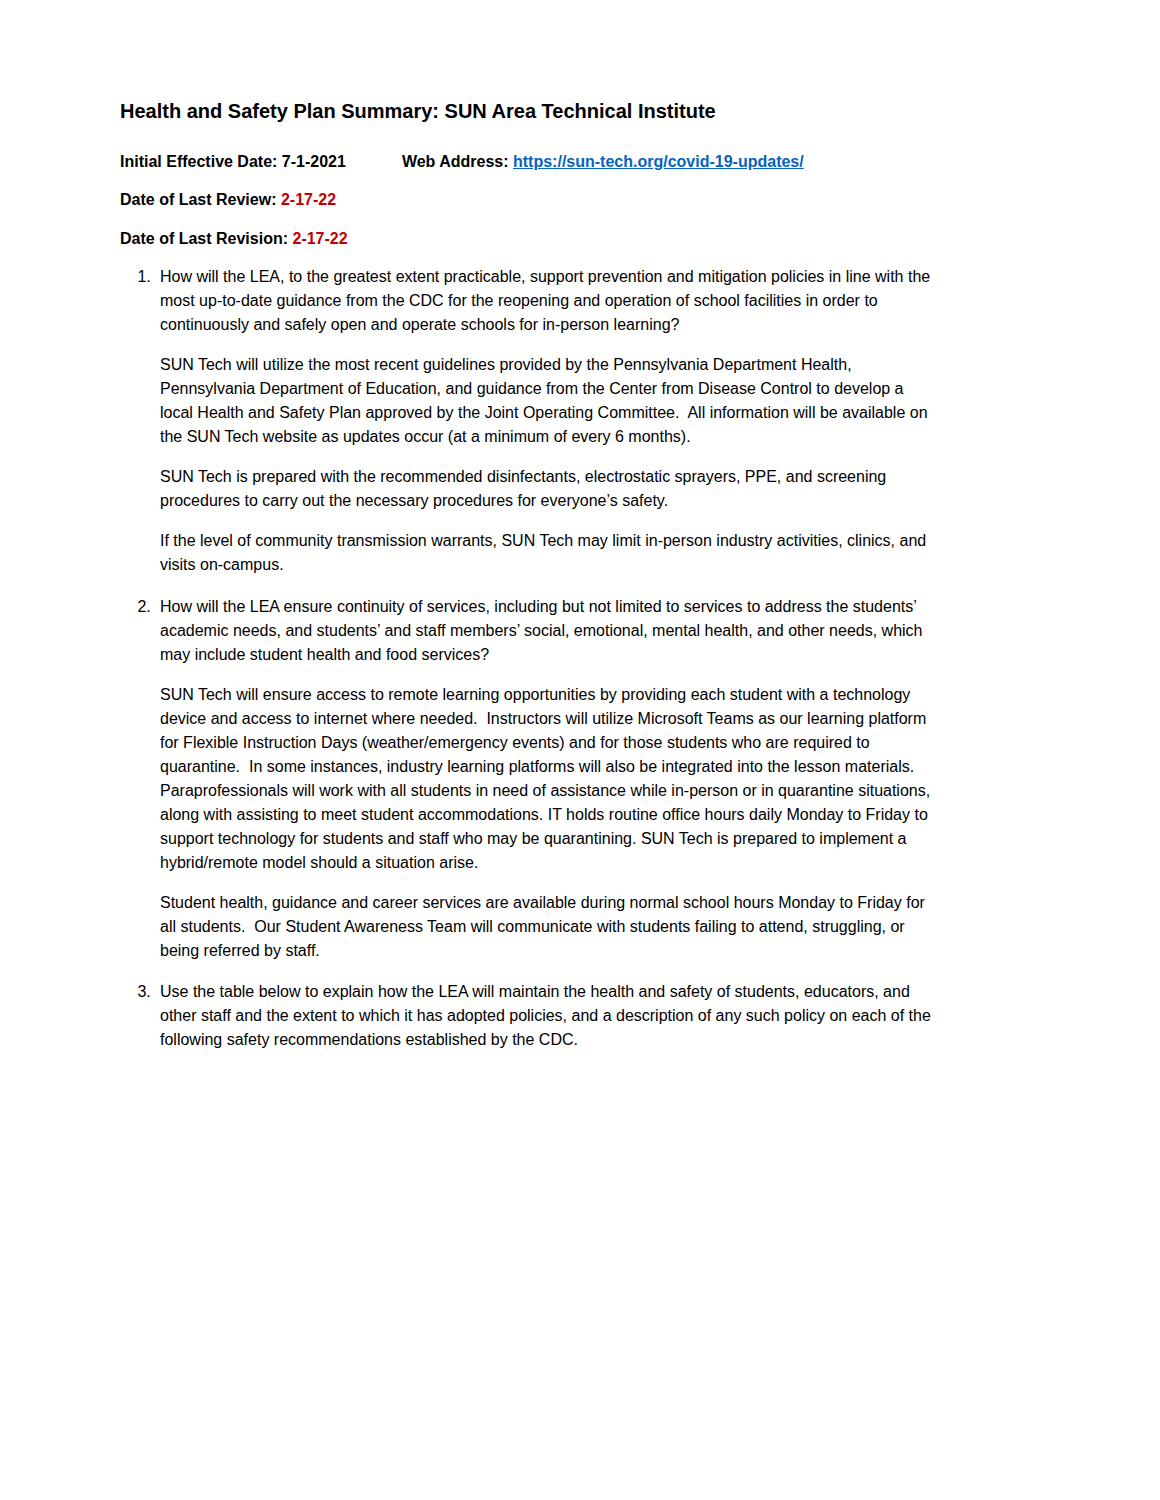Health and Safety Plan Summary: SUN Area Technical Institute
Initial Effective Date: 7-1-2021 Web Address: https://sun-tech.org/covid-19-updates/
Date of Last Review: 2-17-22
Date of Last Revision: 2-17-22
How will the LEA, to the greatest extent practicable, support prevention and mitigation policies in line with the most up-to-date guidance from the CDC for the reopening and operation of school facilities in order to continuously and safely open and operate schools for in-person learning?
SUN Tech will utilize the most recent guidelines provided by the Pennsylvania Department Health, Pennsylvania Department of Education, and guidance from the Center from Disease Control to develop a local Health and Safety Plan approved by the Joint Operating Committee. All information will be available on the SUN Tech website as updates occur (at a minimum of every 6 months).
SUN Tech is prepared with the recommended disinfectants, electrostatic sprayers, PPE, and screening procedures to carry out the necessary procedures for everyone’s safety.
If the level of community transmission warrants, SUN Tech may limit in-person industry activities, clinics, and visits on-campus.
How will the LEA ensure continuity of services, including but not limited to services to address the students’ academic needs, and students’ and staff members’ social, emotional, mental health, and other needs, which may include student health and food services?
SUN Tech will ensure access to remote learning opportunities by providing each student with a technology device and access to internet where needed. Instructors will utilize Microsoft Teams as our learning platform for Flexible Instruction Days (weather/emergency events) and for those students who are required to quarantine. In some instances, industry learning platforms will also be integrated into the lesson materials. Paraprofessionals will work with all students in need of assistance while in-person or in quarantine situations, along with assisting to meet student accommodations. IT holds routine office hours daily Monday to Friday to support technology for students and staff who may be quarantining. SUN Tech is prepared to implement a hybrid/remote model should a situation arise.
Student health, guidance and career services are available during normal school hours Monday to Friday for all students. Our Student Awareness Team will communicate with students failing to attend, struggling, or being referred by staff.
Use the table below to explain how the LEA will maintain the health and safety of students, educators, and other staff and the extent to which it has adopted policies, and a description of any such policy on each of the following safety recommendations established by the CDC.